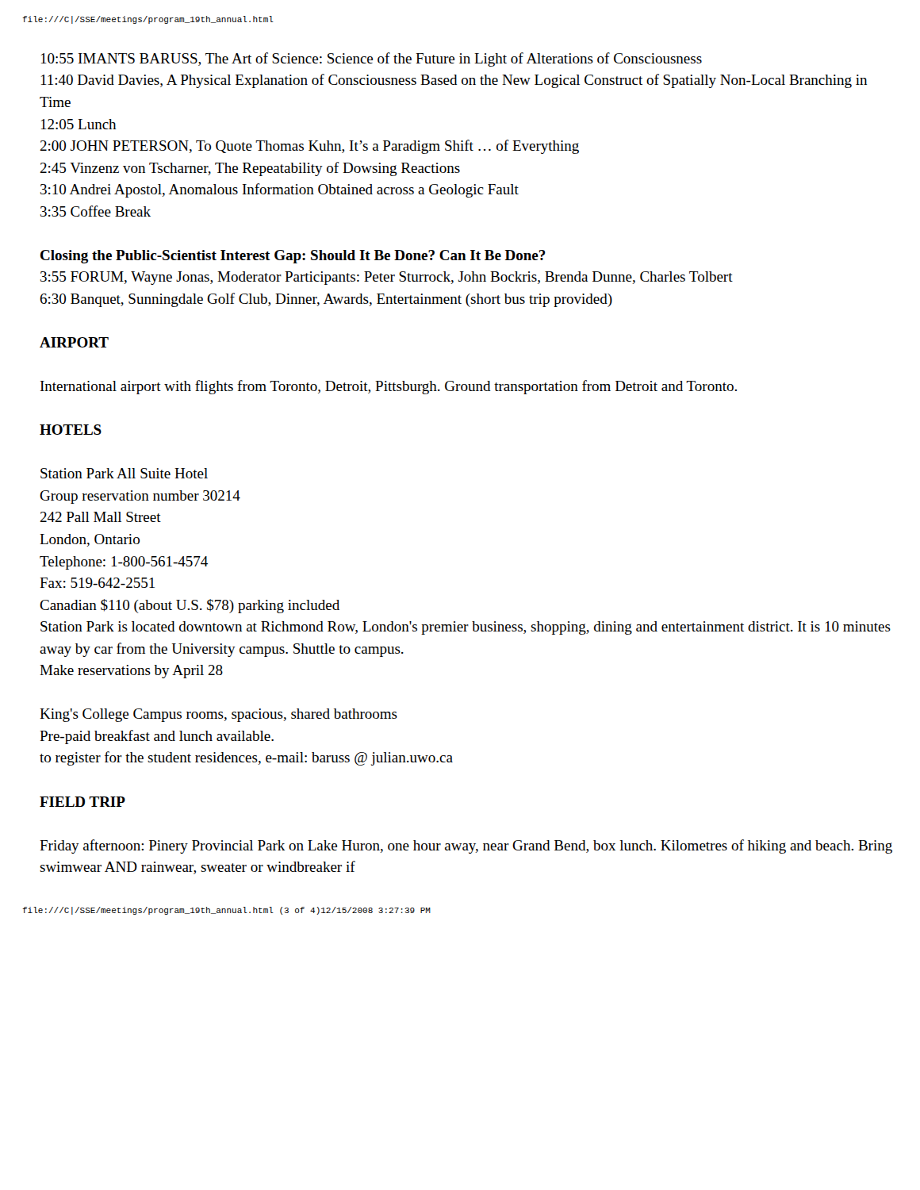file:///C|/SSE/meetings/program_19th_annual.html
10:55 IMANTS BARUSS, The Art of Science: Science of the Future in Light of Alterations of Consciousness
11:40 David Davies, A Physical Explanation of Consciousness Based on the New Logical Construct of Spatially Non-Local Branching in Time
12:05 Lunch
2:00 JOHN PETERSON, To Quote Thomas Kuhn, It’s a Paradigm Shift … of Everything
2:45 Vinzenz von Tscharner, The Repeatability of Dowsing Reactions
3:10 Andrei Apostol, Anomalous Information Obtained across a Geologic Fault
3:35 Coffee Break
Closing the Public-Scientist Interest Gap: Should It Be Done? Can It Be Done?
3:55 FORUM, Wayne Jonas, Moderator Participants: Peter Sturrock, John Bockris, Brenda Dunne, Charles Tolbert
6:30 Banquet, Sunningdale Golf Club, Dinner, Awards, Entertainment (short bus trip provided)
AIRPORT
International airport with flights from Toronto, Detroit, Pittsburgh. Ground transportation from Detroit and Toronto.
HOTELS
Station Park All Suite Hotel
Group reservation number 30214
242 Pall Mall Street
London, Ontario
Telephone: 1-800-561-4574
Fax: 519-642-2551
Canadian $110 (about U.S. $78) parking included
Station Park is located downtown at Richmond Row, London's premier business, shopping, dining and entertainment district. It is 10 minutes away by car from the University campus. Shuttle to campus.
Make reservations by April 28
King's College Campus rooms, spacious, shared bathrooms
Pre-paid breakfast and lunch available.
to register for the student residences, e-mail: baruss @ julian.uwo.ca
FIELD TRIP
Friday afternoon: Pinery Provincial Park on Lake Huron, one hour away, near Grand Bend, box lunch. Kilometres of hiking and beach. Bring swimwear AND rainwear, sweater or windbreaker if
file:///C|/SSE/meetings/program_19th_annual.html (3 of 4)12/15/2008 3:27:39 PM